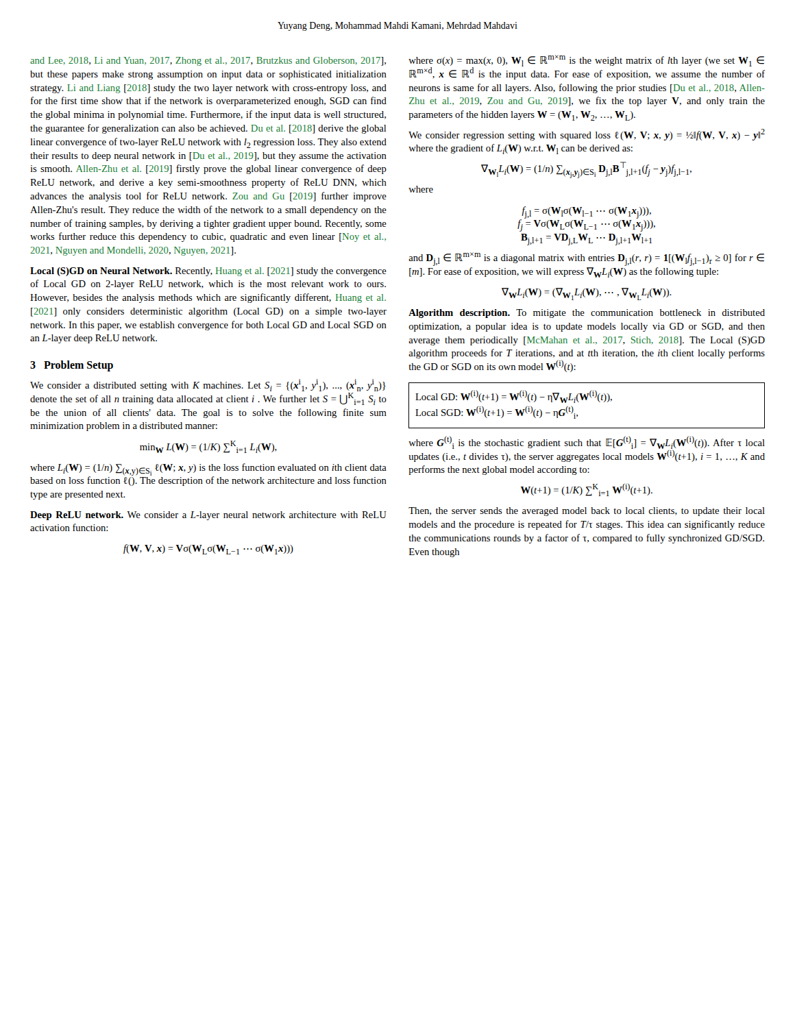Yuyang Deng, Mohammad Mahdi Kamani, Mehrdad Mahdavi
and Lee, 2018, Li and Yuan, 2017, Zhong et al., 2017, Brutzkus and Globerson, 2017], but these papers make strong assumption on input data or sophisticated initialization strategy. Li and Liang [2018] study the two layer network with cross-entropy loss, and for the first time show that if the network is overparameterized enough, SGD can find the global minima in polynomial time. Furthermore, if the input data is well structured, the guarantee for generalization can also be achieved. Du et al. [2018] derive the global linear convergence of two-layer ReLU network with l2 regression loss. They also extend their results to deep neural network in [Du et al., 2019], but they assume the activation is smooth. Allen-Zhu et al. [2019] firstly prove the global linear convergence of deep ReLU network, and derive a key semi-smoothness property of ReLU DNN, which advances the analysis tool for ReLU network. Zou and Gu [2019] further improve Allen-Zhu's result. They reduce the width of the network to a small dependency on the number of training samples, by deriving a tighter gradient upper bound. Recently, some works further reduce this dependency to cubic, quadratic and even linear [Noy et al., 2021, Nguyen and Mondelli, 2020, Nguyen, 2021].
Local (S)GD on Neural Network. Recently, Huang et al. [2021] study the convergence of Local GD on 2-layer ReLU network, which is the most relevant work to ours. However, besides the analysis methods which are significantly different, Huang et al. [2021] only considers deterministic algorithm (Local GD) on a simple two-layer network. In this paper, we establish convergence for both Local GD and Local SGD on an L-layer deep ReLU network.
3 Problem Setup
We consider a distributed setting with K machines. Let Si = {(xi1, yi1), ..., (xin, yin)} denote the set of all n training data allocated at client i . We further let S = ⋃Ki=1 Si to be the union of all clients' data. The goal is to solve the following finite sum minimization problem in a distributed manner:
minW L(W) = (1/K) ∑Ki=1 Li(W),
where Li(W) = (1/n) ∑(x,y)∈Si ℓ(W; x, y) is the loss function evaluated on ith client data based on loss function ℓ(). The description of the network architecture and loss function type are presented next.
Deep ReLU network. We consider a L-layer neural network architecture with ReLU activation function:
f(W, V, x) = Vσ(WLσ(WL−1 ⋯ σ(W1x)))
where σ(x) = max(x, 0), Wl ∈ ℝm×m is the weight matrix of lth layer (we set W1 ∈ ℝm×d, x ∈ ℝd is the input data. For ease of exposition, we assume the number of neurons is same for all layers. Also, following the prior studies [Du et al., 2018, Allen-Zhu et al., 2019, Zou and Gu, 2019], we fix the top layer V, and only train the parameters of the hidden layers W = (W1, W2, …, WL).
We consider regression setting with squared loss ℓ(W, V; x, y) = ½‖f(W, V, x) − y‖2 where the gradient of Li(W) w.r.t. Wl can be derived as:
∇WlLi(W) = (1/n) ∑(xj,yj)∈Si Dj,lB⊤j,l+1(fj − yj)fj,l−1,
where
fj,l = σ(Wlσ(Wl−1 ⋯ σ(W1xj))),
fj = Vσ(WLσ(WL−1 ⋯ σ(W1xj))),
Bj,l+1 = VDj,LWL ⋯ Dj,l+1Wl+1
and Dj,l ∈ ℝm×m is a diagonal matrix with entries Dj,l(r, r) = 1[(Wlfj,l−1)r ≥ 0] for r ∈ [m]. For ease of exposition, we will express ∇WLi(W) as the following tuple:
∇WLi(W) = (∇W1Li(W), ⋯ , ∇WLLi(W)).
Algorithm description. To mitigate the communication bottleneck in distributed optimization, a popular idea is to update models locally via GD or SGD, and then average them periodically [McMahan et al., 2017, Stich, 2018]. The Local (S)GD algorithm proceeds for T iterations, and at tth iteration, the ith client locally performs the GD or SGD on its own model W(i)(t):
Local GD: W(i)(t+1) = W(i)(t) − η∇WLi(W(i)(t)),
Local SGD: W(i)(t+1) = W(i)(t) − ηG(t)i,
where G(t)i is the stochastic gradient such that 𝔼[G(t)i] = ∇WLi(W(i)(t)). After τ local updates (i.e., t divides τ), the server aggregates local models W(i)(t+1), i = 1, …, K and performs the next global model according to:
W(t+1) = (1/K) ∑Ki=1 W(i)(t+1).
Then, the server sends the averaged model back to local clients, to update their local models and the procedure is repeated for T/τ stages. This idea can significantly reduce the communications rounds by a factor of τ, compared to fully synchronized GD/SGD. Even though